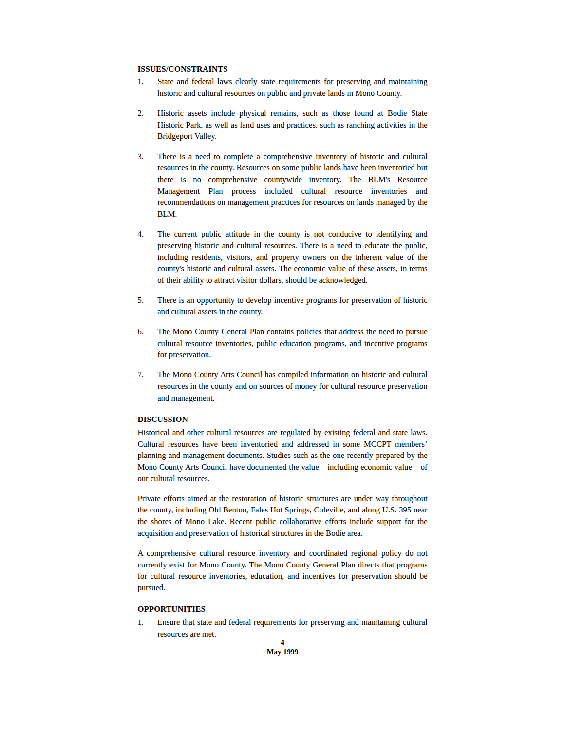Issues/Constraints
1. State and federal laws clearly state requirements for preserving and maintaining historic and cultural resources on public and private lands in Mono County.
2. Historic assets include physical remains, such as those found at Bodie State Historic Park, as well as land uses and practices, such as ranching activities in the Bridgeport Valley.
3. There is a need to complete a comprehensive inventory of historic and cultural resources in the county. Resources on some public lands have been inventoried but there is no comprehensive countywide inventory. The BLM's Resource Management Plan process included cultural resource inventories and recommendations on management practices for resources on lands managed by the BLM.
4. The current public attitude in the county is not conducive to identifying and preserving historic and cultural resources. There is a need to educate the public, including residents, visitors, and property owners on the inherent value of the county's historic and cultural assets. The economic value of these assets, in terms of their ability to attract visitor dollars, should be acknowledged.
5. There is an opportunity to develop incentive programs for preservation of historic and cultural assets in the county.
6. The Mono County General Plan contains policies that address the need to pursue cultural resource inventories, public education programs, and incentive programs for preservation.
7. The Mono County Arts Council has compiled information on historic and cultural resources in the county and on sources of money for cultural resource preservation and management.
Discussion
Historical and other cultural resources are regulated by existing federal and state laws. Cultural resources have been inventoried and addressed in some MCCPT members’ planning and management documents. Studies such as the one recently prepared by the Mono County Arts Council have documented the value – including economic value – of our cultural resources.
Private efforts aimed at the restoration of historic structures are under way throughout the county, including Old Benton, Fales Hot Springs, Coleville, and along U.S. 395 near the shores of Mono Lake. Recent public collaborative efforts include support for the acquisition and preservation of historical structures in the Bodie area.
A comprehensive cultural resource inventory and coordinated regional policy do not currently exist for Mono County. The Mono County General Plan directs that programs for cultural resource inventories, education, and incentives for preservation should be pursued.
Opportunities
1. Ensure that state and federal requirements for preserving and maintaining cultural resources are met.
4
May 1999